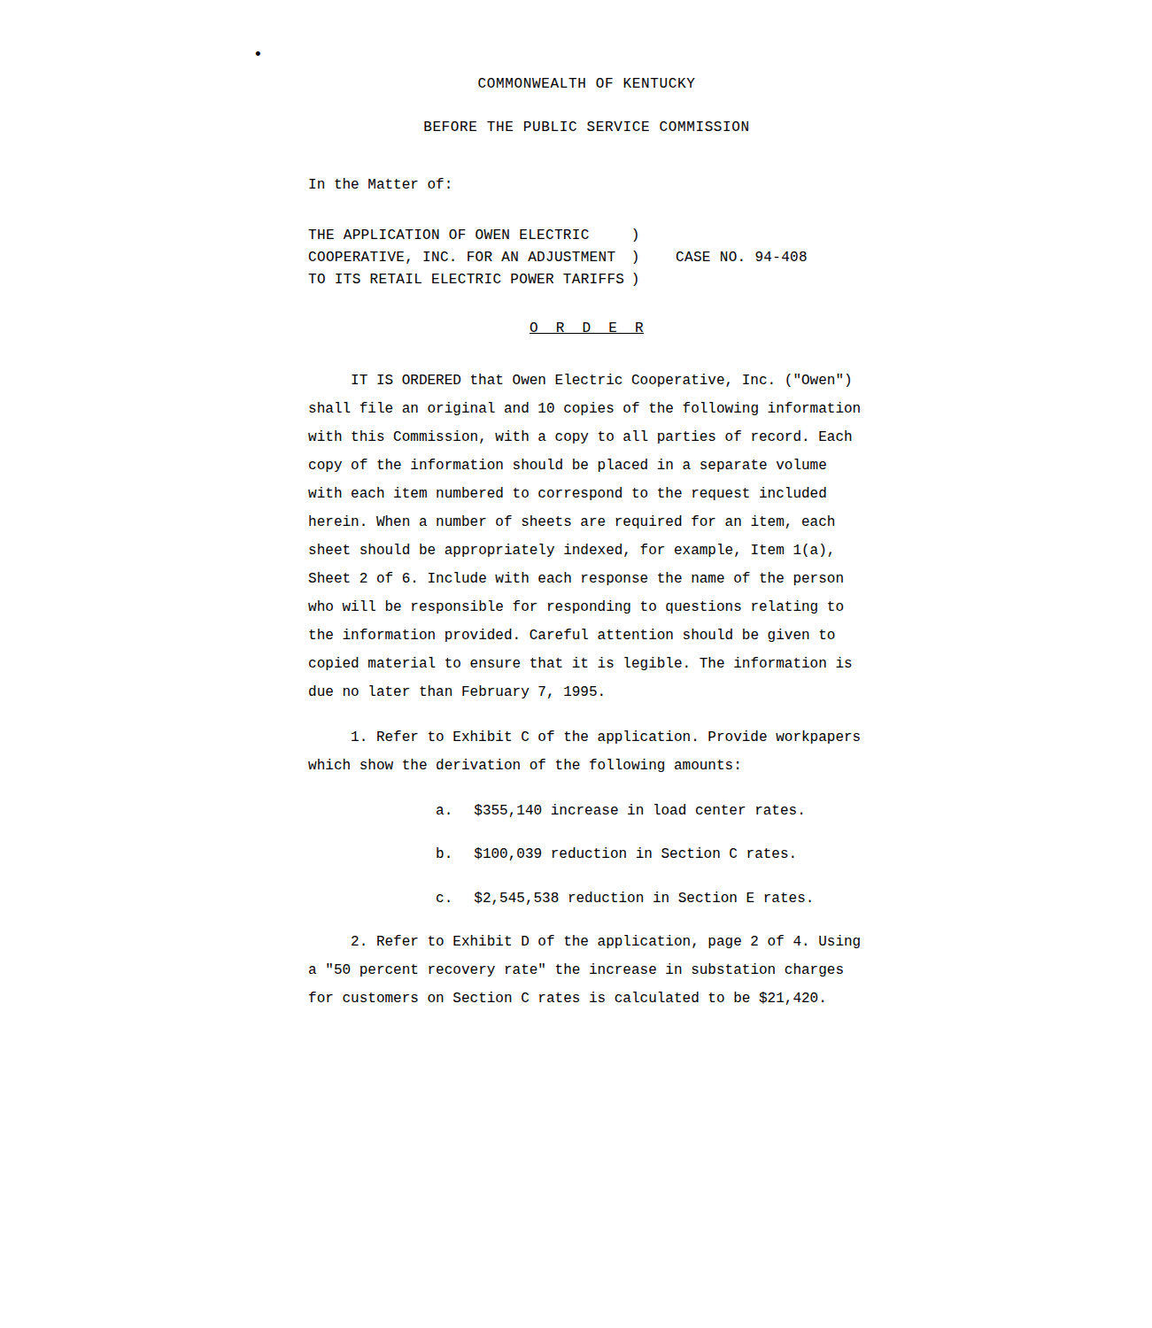•
COMMONWEALTH OF KENTUCKY
BEFORE THE PUBLIC SERVICE COMMISSION
In the Matter of:
| THE APPLICATION OF OWEN ELECTRIC | ) | |
| COOPERATIVE, INC. FOR AN ADJUSTMENT | ) | CASE NO. 94-408 |
| TO ITS RETAIL ELECTRIC POWER TARIFFS | ) | |
O R D E R
IT IS ORDERED that Owen Electric Cooperative, Inc. ("Owen") shall file an original and 10 copies of the following information with this Commission, with a copy to all parties of record. Each copy of the information should be placed in a separate volume with each item numbered to correspond to the request included herein. When a number of sheets are required for an item, each sheet should be appropriately indexed, for example, Item 1(a), Sheet 2 of 6. Include with each response the name of the person who will be responsible for responding to questions relating to the information provided. Careful attention should be given to copied material to ensure that it is legible. The information is due no later than February 7, 1995.
1. Refer to Exhibit C of the application. Provide workpapers which show the derivation of the following amounts:
a.$355,140 increase in load center rates.
b.$100,039 reduction in Section C rates.
c.$2,545,538 reduction in Section E rates.
2. Refer to Exhibit D of the application, page 2 of 4. Using a "50 percent recovery rate" the increase in substation charges for customers on Section C rates is calculated to be $21,420.